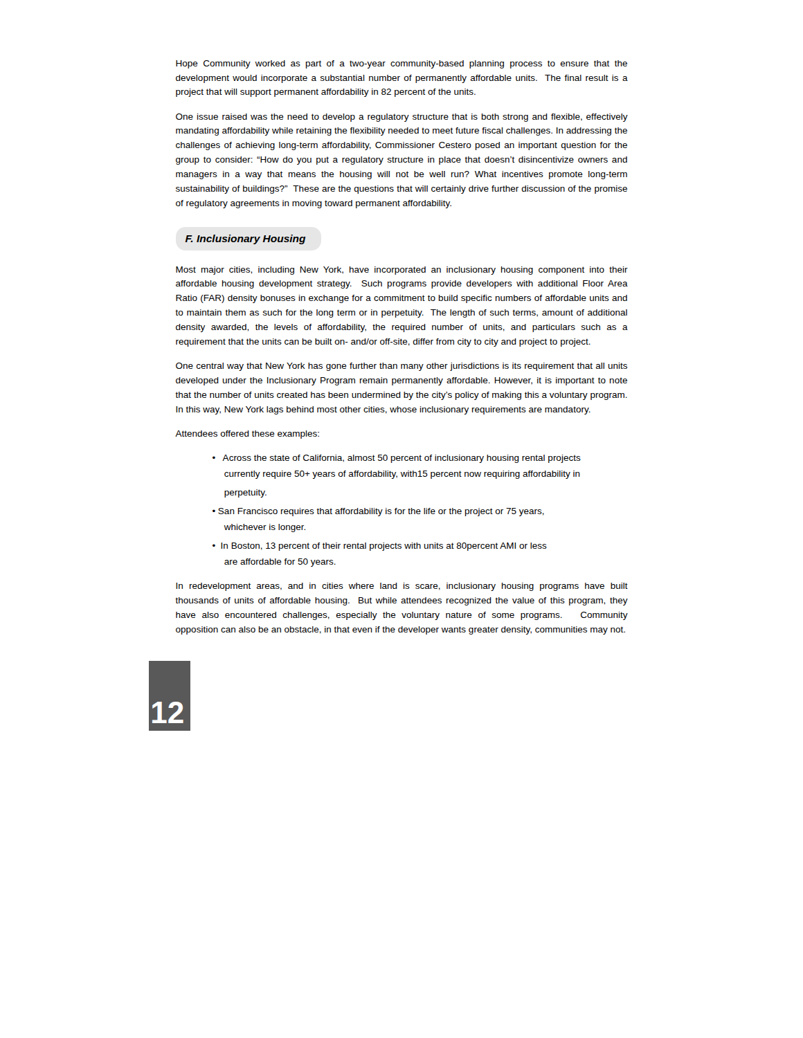Hope Community worked as part of a two-year community-based planning process to ensure that the development would incorporate a substantial number of permanently affordable units. The final result is a project that will support permanent affordability in 82 percent of the units.
One issue raised was the need to develop a regulatory structure that is both strong and flexible, effectively mandating affordability while retaining the flexibility needed to meet future fiscal challenges. In addressing the challenges of achieving long-term affordability, Commissioner Cestero posed an important question for the group to consider: “How do you put a regulatory structure in place that doesn’t disincentivize owners and managers in a way that means the housing will not be well run? What incentives promote long-term sustainability of buildings?” These are the questions that will certainly drive further discussion of the promise of regulatory agreements in moving toward permanent affordability.
F. Inclusionary Housing
Most major cities, including New York, have incorporated an inclusionary housing component into their affordable housing development strategy. Such programs provide developers with additional Floor Area Ratio (FAR) density bonuses in exchange for a commitment to build specific numbers of affordable units and to maintain them as such for the long term or in perpetuity. The length of such terms, amount of additional density awarded, the levels of affordability, the required number of units, and particulars such as a requirement that the units can be built on- and/or off-site, differ from city to city and project to project.
One central way that New York has gone further than many other jurisdictions is its requirement that all units developed under the Inclusionary Program remain permanently affordable. However, it is important to note that the number of units created has been undermined by the city’s policy of making this a voluntary program. In this way, New York lags behind most other cities, whose inclusionary requirements are mandatory.
Attendees offered these examples:
• Across the state of California, almost 50 percent of inclusionary housing rental projects
currently require 50+ years of affordability, with15 percent now requiring affordability in
perpetuity.
• San Francisco requires that affordability is for the life or the project or 75 years,
whichever is longer.
• In Boston, 13 percent of their rental projects with units at 80percent AMI or less
are affordable for 50 years.
In redevelopment areas, and in cities where land is scare, inclusionary housing programs have built thousands of units of affordable housing. But while attendees recognized the value of this program, they have also encountered challenges, especially the voluntary nature of some programs. Community opposition can also be an obstacle, in that even if the developer wants greater density, communities may not.
12